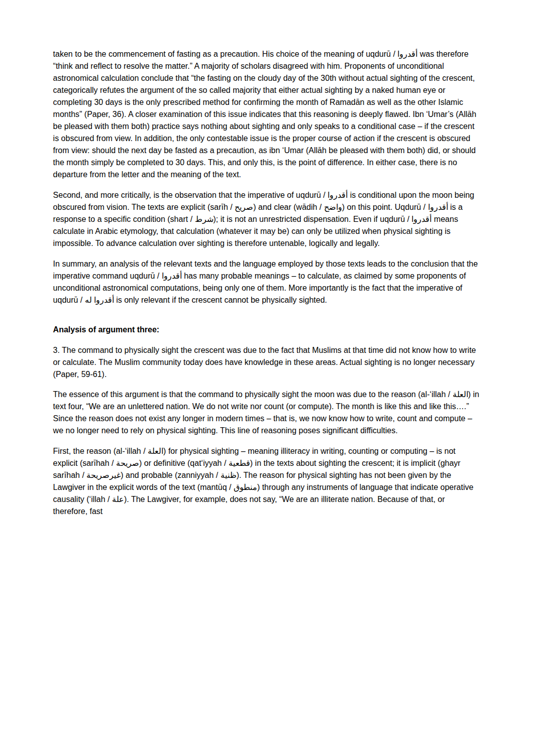taken to be the commencement of fasting as a precaution. His choice of the meaning of uqdurū / أقدروا was therefore “think and reflect to resolve the matter.” A majority of scholars disagreed with him. Proponents of unconditional astronomical calculation conclude that “the fasting on the cloudy day of the 30th without actual sighting of the crescent, categorically refutes the argument of the so called majority that either actual sighting by a naked human eye or completing 30 days is the only prescribed method for confirming the month of Ramadān as well as the other Islamic months” (Paper, 36). A closer examination of this issue indicates that this reasoning is deeply flawed. Ibn ‘Umar’s (Allāh be pleased with them both) practice says nothing about sighting and only speaks to a conditional case – if the crescent is obscured from view. In addition, the only contestable issue is the proper course of action if the crescent is obscured from view: should the next day be fasted as a precaution, as ibn ‘Umar (Allāh be pleased with them both) did, or should the month simply be completed to 30 days. This, and only this, is the point of difference. In either case, there is no departure from the letter and the meaning of the text.
Second, and more critically, is the observation that the imperative of uqdurū / أقدروا is conditional upon the moon being obscured from vision. The texts are explicit (sarīh / صريح) and clear (wādih / واضح) on this point. Uqdurū / أقدروا is a response to a specific condition (shart / شرط); it is not an unrestricted dispensation. Even if uqdurū / أقدروا means calculate in Arabic etymology, that calculation (whatever it may be) can only be utilized when physical sighting is impossible. To advance calculation over sighting is therefore untenable, logically and legally.
In summary, an analysis of the relevant texts and the language employed by those texts leads to the conclusion that the imperative command uqdurū / أقدروا has many probable meanings – to calculate, as claimed by some proponents of unconditional astronomical computations, being only one of them. More importantly is the fact that the imperative of uqdurū / أقدروا له is only relevant if the crescent cannot be physically sighted.
Analysis of argument three:
3. The command to physically sight the crescent was due to the fact that Muslims at that time did not know how to write or calculate. The Muslim community today does have knowledge in these areas. Actual sighting is no longer necessary (Paper, 59-61).
The essence of this argument is that the command to physically sight the moon was due to the reason (al-‘illah / العلة) in text four, “We are an unlettered nation. We do not write nor count (or compute). The month is like this and like this….” Since the reason does not exist any longer in modern times – that is, we now know how to write, count and compute – we no longer need to rely on physical sighting. This line of reasoning poses significant difficulties.
First, the reason (al-‘illah / العلة) for physical sighting – meaning illiteracy in writing, counting or computing – is not explicit (sarīhah / صريحة) or definitive (qat‘iyyah / قطعية) in the texts about sighting the crescent; it is implicit (ghayr sarīhah / غيرصريحة) and probable (zanniyyah / ظنية). The reason for physical sighting has not been given by the Lawgiver in the explicit words of the text (mantūq / منطوق) through any instruments of language that indicate operative causality (‘illah / علة). The Lawgiver, for example, does not say, “We are an illiterate nation. Because of that, or therefore, fast